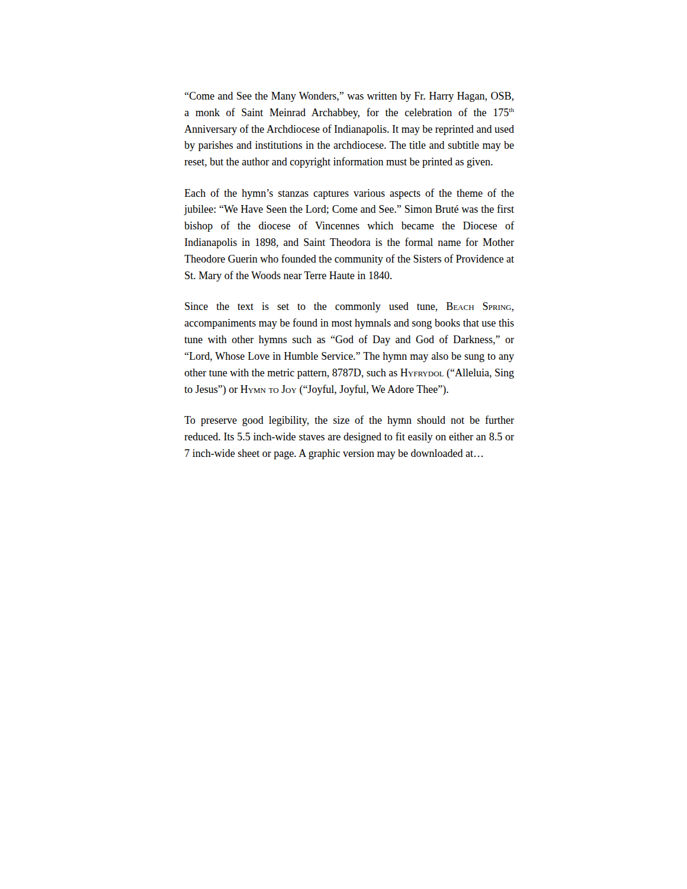“Come and See the Many Wonders,” was written by Fr. Harry Hagan, OSB, a monk of Saint Meinrad Archabbey, for the celebration of the 175th Anniversary of the Archdiocese of Indianapolis. It may be reprinted and used by parishes and institutions in the archdiocese. The title and subtitle may be reset, but the author and copyright information must be printed as given.
Each of the hymn’s stanzas captures various aspects of the theme of the jubilee: “We Have Seen the Lord; Come and See.” Simon Bruté was the first bishop of the diocese of Vincennes which became the Diocese of Indianapolis in 1898, and Saint Theodora is the formal name for Mother Theodore Guerin who founded the community of the Sisters of Providence at St. Mary of the Woods near Terre Haute in 1840.
Since the text is set to the commonly used tune, Beach Spring, accompaniments may be found in most hymnals and song books that use this tune with other hymns such as “God of Day and God of Darkness,” or “Lord, Whose Love in Humble Service.” The hymn may also be sung to any other tune with the metric pattern, 8787D, such as Hyfrydol (“Alleluia, Sing to Jesus”) or Hymn to Joy (“Joyful, Joyful, We Adore Thee”).
To preserve good legibility, the size of the hymn should not be further reduced. Its 5.5 inch-wide staves are designed to fit easily on either an 8.5 or 7 inch-wide sheet or page. A graphic version may be downloaded at…